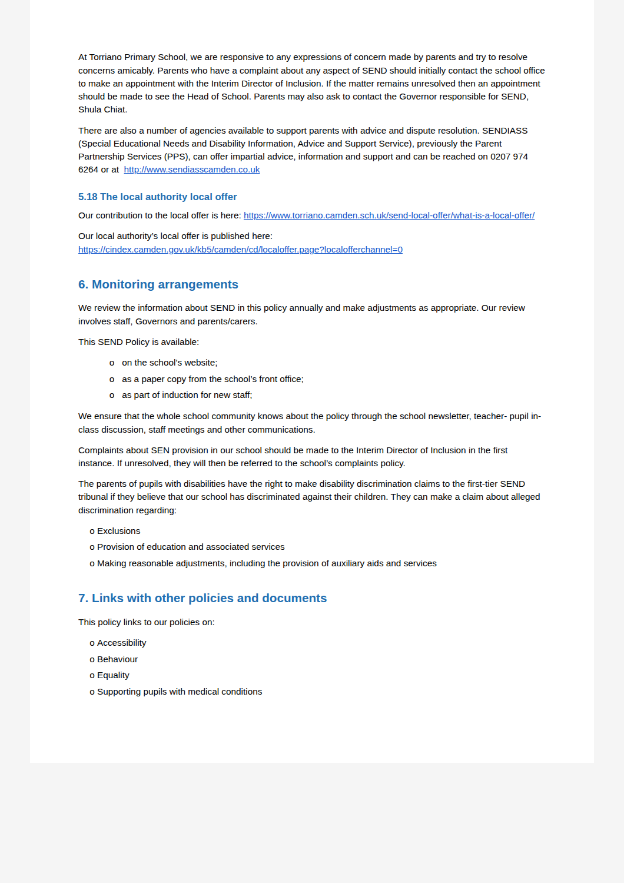At Torriano Primary School, we are responsive to any expressions of concern made by parents and try to resolve concerns amicably. Parents who have a complaint about any aspect of SEND should initially contact the school office to make an appointment with the Interim Director of Inclusion. If the matter remains unresolved then an appointment should be made to see the Head of School. Parents may also ask to contact the Governor responsible for SEND, Shula Chiat.
There are also a number of agencies available to support parents with advice and dispute resolution. SENDIASS (Special Educational Needs and Disability Information, Advice and Support Service), previously the Parent Partnership Services (PPS), can offer impartial advice, information and support and can be reached on 0207 974 6264 or at http://www.sendiasscamden.co.uk
5.18 The local authority local offer
Our contribution to the local offer is here: https://www.torriano.camden.sch.uk/send-local-offer/what-is-a-local-offer/
Our local authority’s local offer is published here:
https://cindex.camden.gov.uk/kb5/camden/cd/localoffer.page?localofferchannel=0
6. Monitoring arrangements
We review the information about SEND in this policy annually and make adjustments as appropriate. Our review involves staff, Governors and parents/carers.
This SEND Policy is available:
on the school’s website;
as a paper copy from the school’s front office;
as part of induction for new staff;
We ensure that the whole school community knows about the policy through the school newsletter, teacher- pupil in-class discussion, staff meetings and other communications.
Complaints about SEN provision in our school should be made to the Interim Director of Inclusion in the first instance. If unresolved, they will then be referred to the school’s complaints policy.
The parents of pupils with disabilities have the right to make disability discrimination claims to the first-tier SEND tribunal if they believe that our school has discriminated against their children. They can make a claim about alleged discrimination regarding:
Exclusions
Provision of education and associated services
Making reasonable adjustments, including the provision of auxiliary aids and services
7. Links with other policies and documents
This policy links to our policies on:
Accessibility
Behaviour
Equality
Supporting pupils with medical conditions